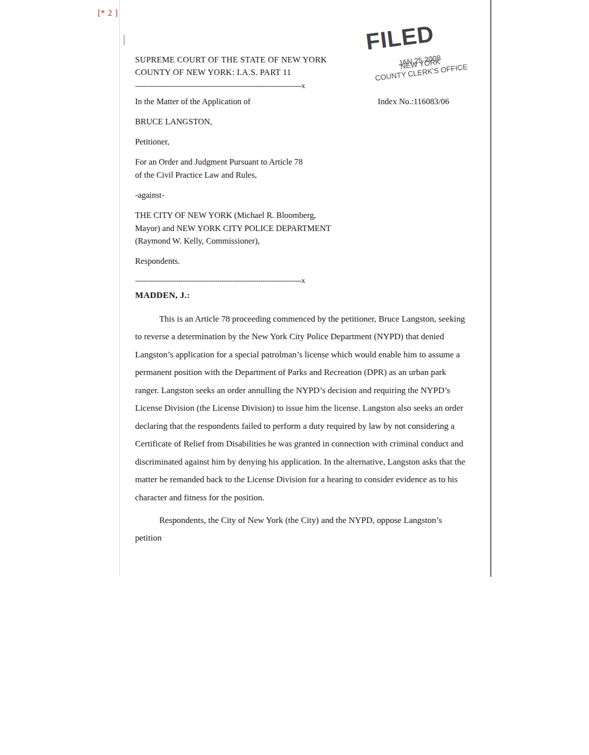[* 2 ]
FILED
JAN 25 2008
NEW YORK
COUNTY CLERK'S OFFICE
SUPREME COURT OF THE STATE OF NEW YORK
COUNTY OF NEW YORK: I.A.S. PART 11
-----------------------------------------------------------------------------x
In the Matter of the Application of
BRUCE LANGSTON,
Petitioner,
For an Order and Judgment Pursuant to Article 78
of the Civil Practice Law and Rules,
-against-
THE CITY OF NEW YORK (Michael R. Bloomberg,
Mayor) and NEW YORK CITY POLICE DEPARTMENT
(Raymond W. Kelly, Commissioner),
Respondents.
Index No.:116083/06
-----------------------------------------------------------------------------x
MADDEN, J.:
This is an Article 78 proceeding commenced by the petitioner, Bruce Langston, seeking to reverse a determination by the New York City Police Department (NYPD) that denied Langston’s application for a special patrolman’s license which would enable him to assume a permanent position with the Department of Parks and Recreation (DPR) as an urban park ranger. Langston seeks an order annulling the NYPD’s decision and requiring the NYPD’s License Division (the License Division) to issue him the license. Langston also seeks an order declaring that the respondents failed to perform a duty required by law by not considering a Certificate of Relief from Disabilities he was granted in connection with criminal conduct and discriminated against him by denying his application. In the alternative, Langston asks that the matter be remanded back to the License Division for a hearing to consider evidence as to his character and fitness for the position.
Respondents, the City of New York (the City) and the NYPD, oppose Langston’s petition